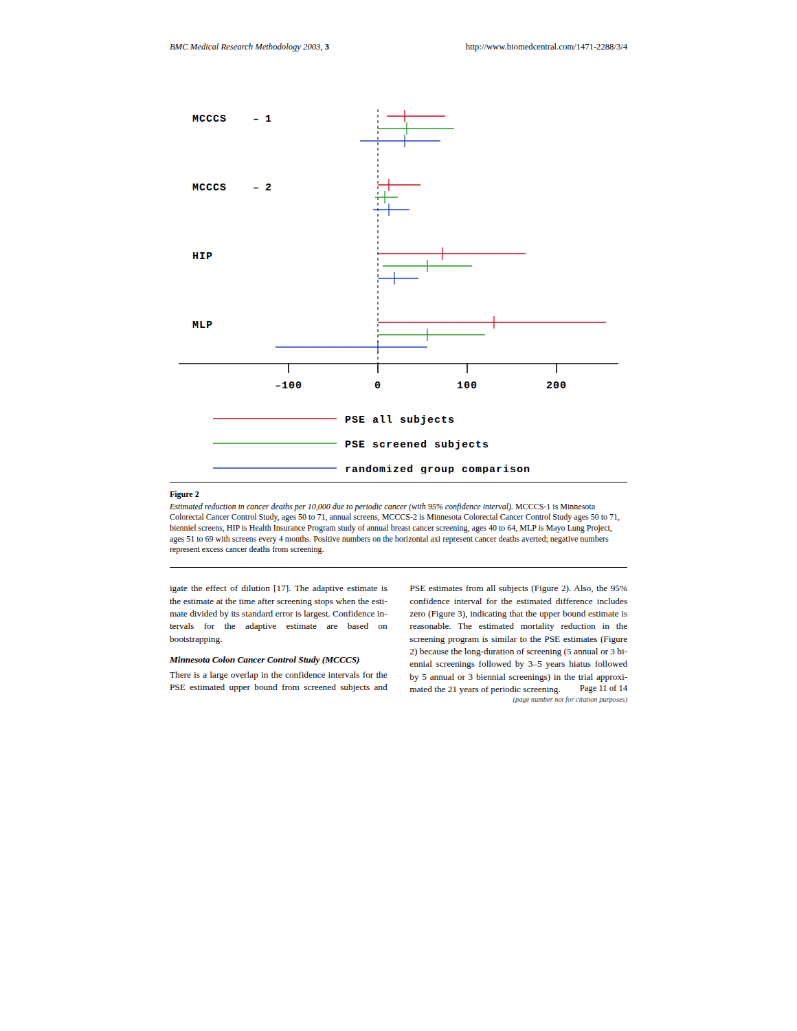BMC Medical Research Methodology 2003, 3
http://www.biomedcentral.com/1471-2288/3/4
MCCCS – 1 MCCCS – 2 HIP MLP –100 0 100 200 PSE all subjects PSE screened subjects randomized group comparison
Figure 2 Estimated reduction in cancer deaths per 10,000 due to periodic cancer (with 95% confidence interval). MCCCS-1 is Minnesota Colorectal Cancer Control Study, ages 50 to 71, annual screens, MCCCS-2 is Minnesota Colorectal Cancer Control Study ages 50 to 71, bienniel screens, HIP is Health Insurance Program study of annual breast cancer screening, ages 40 to 64, MLP is Mayo Lung Project, ages 51 to 69 with screens every 4 months. Positive numbers on the horizontal axi represent cancer deaths averted; negative numbers represent excess cancer deaths from screening.
igate the effect of dilution [17]. The adaptive estimate is the estimate at the time after screening stops when the estimate divided by its standard error is largest. Confidence intervals for the adaptive estimate are based on bootstrapping.
Minnesota Colon Cancer Control Study (MCCCS)
There is a large overlap in the confidence intervals for the PSE estimated upper bound from screened subjects and PSE estimates from all subjects (Figure 2). Also, the 95% confidence interval for the estimated difference includes zero (Figure 3), indicating that the upper bound estimate is reasonable. The estimated mortality reduction in the screening program is similar to the PSE estimates (Figure 2) because the long-duration of screening (5 annual or 3 biennial screenings followed by 3–5 years hiatus followed by 5 annual or 3 biennial screenings) in the trial approximated the 21 years of periodic screening.
Page 11 of 14
(page number not for citation purposes)